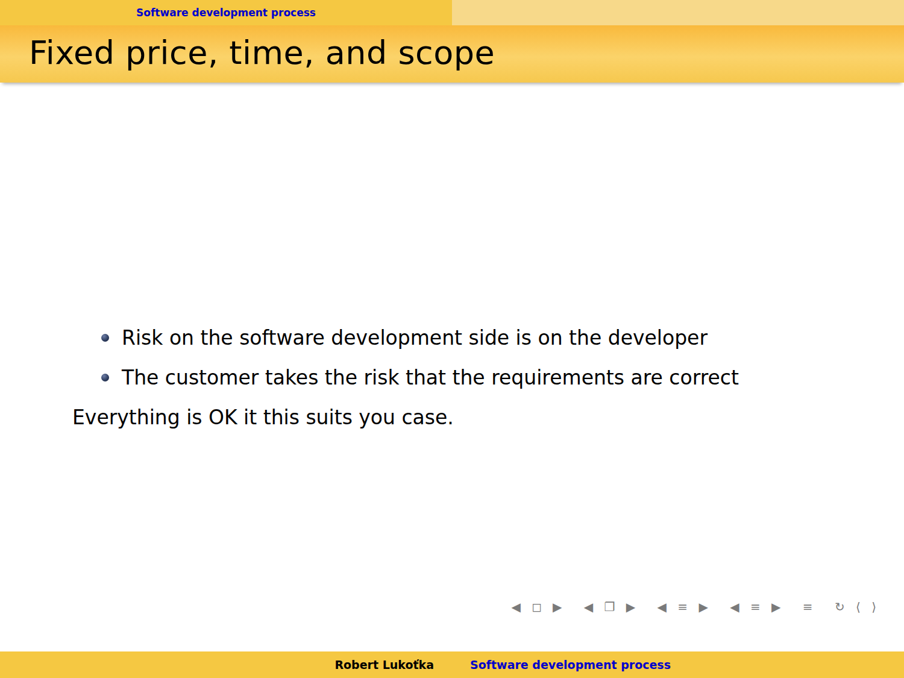Software development process
Fixed price, time, and scope
Risk on the software development side is on the developer
The customer takes the risk that the requirements are correct
Everything is OK it this suits you case.
◀ ◻ ▶ ◀ ❐ ▶ ◀ ≡ ▶ ◀ ≡ ▶ ≡ ↻ ⟨ ⟩
Robert Lukoťka
Software development process